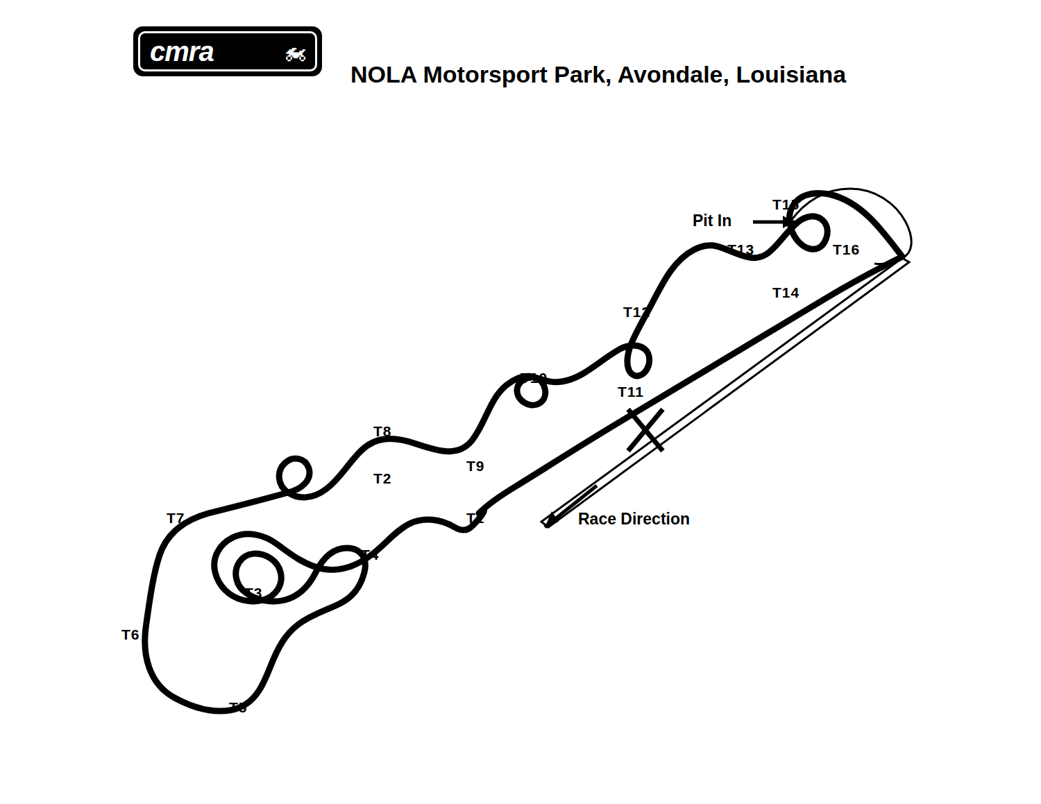cmra 🏍
NOLA Motorsport Park, Avondale, Louisiana
T15
T13
T16
T14
T12
T10
T11
T8
T9
T2
T7
T1
T4
T3
T6
T5
Pit In
Race Direction